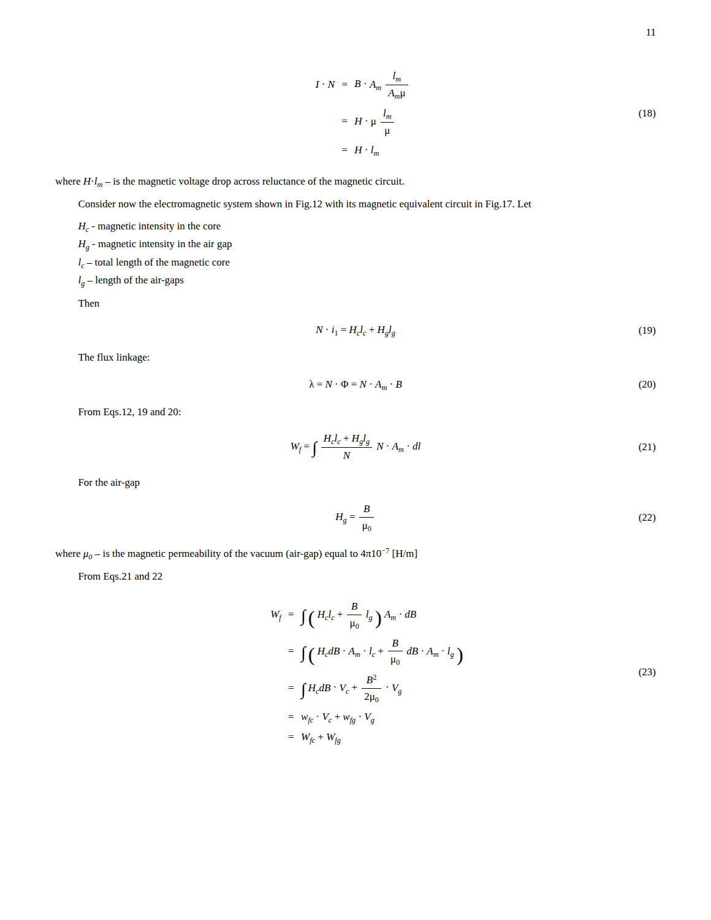11
I · N = B · Am lm Amμ = H · μ lm μ = H · lm
(18)
where H·lm – is the magnetic voltage drop across reluctance of the magnetic circuit.
Consider now the electromagnetic system shown in Fig.12 with its magnetic equivalent circuit in Fig.17. Let
Hc - magnetic intensity in the core
Hg - magnetic intensity in the air gap
lc – total length of the magnetic core
lg – length of the air-gaps
Then
N · i1 = Hclc + Hglg
(19)
The flux linkage:
λ = N · Φ = N · Am · B
(20)
From Eqs.12, 19 and 20:
Wf = ∫ Hclc + Hglg N N · Am · dl
(21)
For the air-gap
Hg = Bμ0
(22)
where μ0 – is the magnetic permeability of the vacuum (air-gap) equal to 4π10−7 [H/m]
From Eqs.21 and 22
Wf = ∫ ( Hclc + Bμ0 lg ) Am · dB = ∫ ( HcdB · Am · lc + Bμ0 dB · Am · lg ) = ∫ HcdB · Vc + B22μ0 · Vg = wfc · Vc + wfg · Vg = Wfc + Wfg
(23)